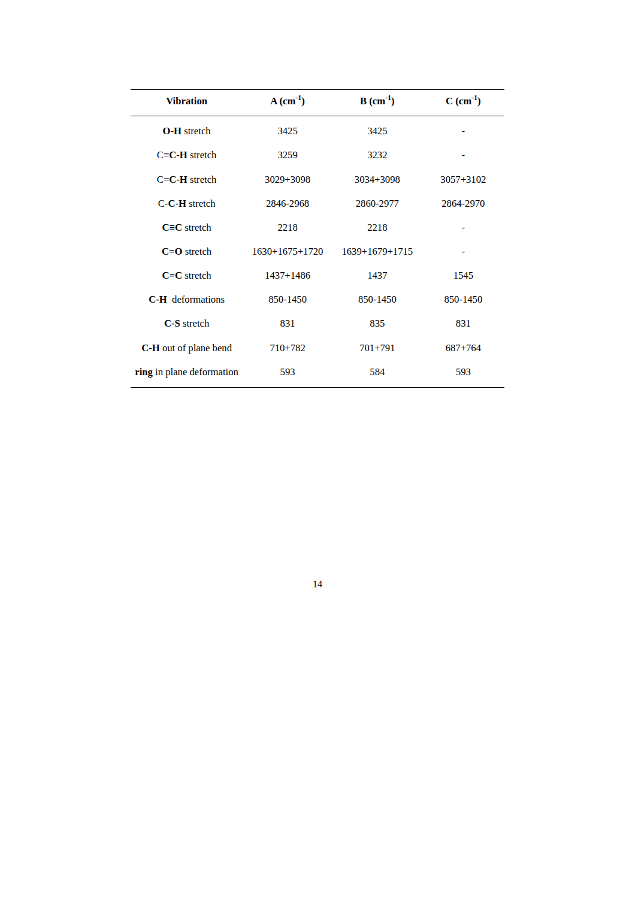| Vibration | A (cm -1 ) | B (cm -1 ) | C (cm -1 ) |
| --- | --- | --- | --- |
| O-H stretch | 3425 | 3425 | - |
| C≡ C-H stretch | 3259 | 3232 | - |
| C= C-H stretch | 3029+3098 | 3034+3098 | 3057+3102 |
| C- C-H stretch | 2846-2968 | 2860-2977 | 2864-2970 |
| C≡C stretch | 2218 | 2218 | - |
| C=O stretch | 1630+1675+1720 | 1639+1679+1715 | - |
| C=C stretch | 1437+1486 | 1437 | 1545 |
| C-H deformations | 850-1450 | 850-1450 | 850-1450 |
| C-S stretch | 831 | 835 | 831 |
| C-H out of plane bend | 710+782 | 701+791 | 687+764 |
| ring in plane deformation | 593 | 584 | 593 |
14